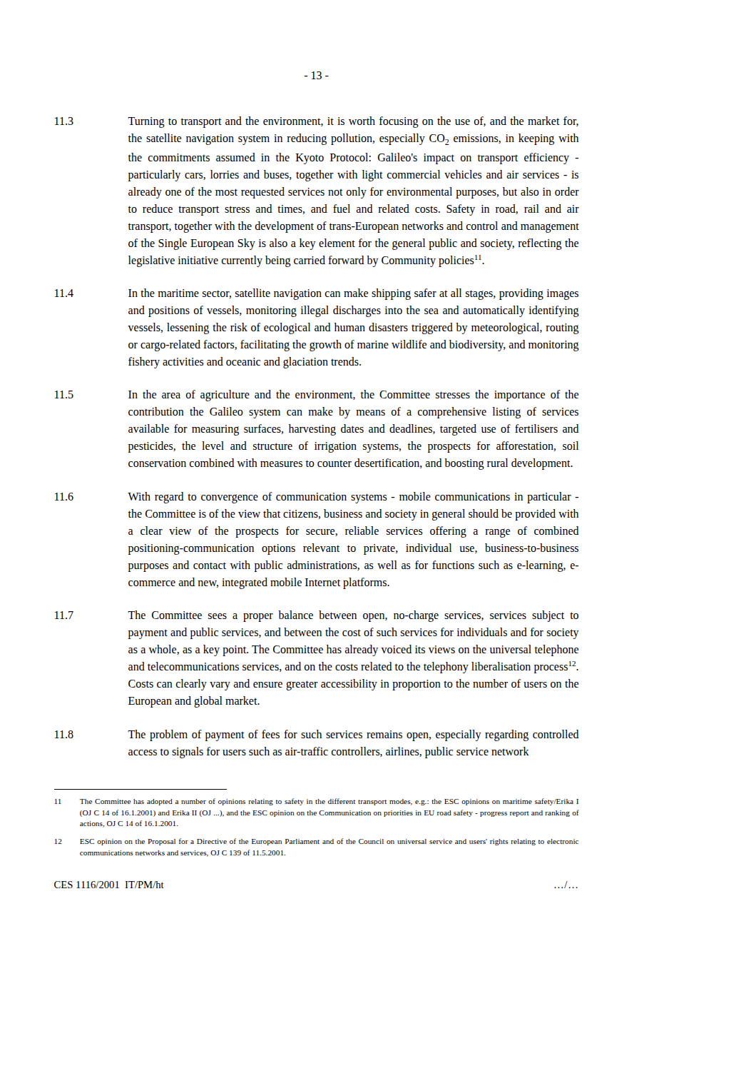- 13 -
11.3
Turning to transport and the environment, it is worth focusing on the use of, and the market for, the satellite navigation system in reducing pollution, especially CO2 emissions, in keeping with the commitments assumed in the Kyoto Protocol: Galileo's impact on transport efficiency - particularly cars, lorries and buses, together with light commercial vehicles and air services - is already one of the most requested services not only for environmental purposes, but also in order to reduce transport stress and times, and fuel and related costs. Safety in road, rail and air transport, together with the development of trans-European networks and control and management of the Single European Sky is also a key element for the general public and society, reflecting the legislative initiative currently being carried forward by Community policies11.
11.4
In the maritime sector, satellite navigation can make shipping safer at all stages, providing images and positions of vessels, monitoring illegal discharges into the sea and automatically identifying vessels, lessening the risk of ecological and human disasters triggered by meteorological, routing or cargo-related factors, facilitating the growth of marine wildlife and biodiversity, and monitoring fishery activities and oceanic and glaciation trends.
11.5
In the area of agriculture and the environment, the Committee stresses the importance of the contribution the Galileo system can make by means of a comprehensive listing of services available for measuring surfaces, harvesting dates and deadlines, targeted use of fertilisers and pesticides, the level and structure of irrigation systems, the prospects for afforestation, soil conservation combined with measures to counter desertification, and boosting rural development.
11.6
With regard to convergence of communication systems - mobile communications in particular - the Committee is of the view that citizens, business and society in general should be provided with a clear view of the prospects for secure, reliable services offering a range of combined positioning-communication options relevant to private, individual use, business-to-business purposes and contact with public administrations, as well as for functions such as e-learning, e-commerce and new, integrated mobile Internet platforms.
11.7
The Committee sees a proper balance between open, no-charge services, services subject to payment and public services, and between the cost of such services for individuals and for society as a whole, as a key point. The Committee has already voiced its views on the universal telephone and telecommunications services, and on the costs related to the telephony liberalisation process12. Costs can clearly vary and ensure greater accessibility in proportion to the number of users on the European and global market.
11.8
The problem of payment of fees for such services remains open, especially regarding controlled access to signals for users such as air-traffic controllers, airlines, public service network
11
The Committee has adopted a number of opinions relating to safety in the different transport modes, e.g.: the ESC opinions on maritime safety/Erika I (OJ C 14 of 16.1.2001) and Erika II (OJ ...), and the ESC opinion on the Communication on priorities in EU road safety - progress report and ranking of actions, OJ C 14 of 16.1.2001.
12
ESC opinion on the Proposal for a Directive of the European Parliament and of the Council on universal service and users' rights relating to electronic communications networks and services, OJ C 139 of 11.5.2001.
CES 1116/2001 IT/PM/ht
…/…